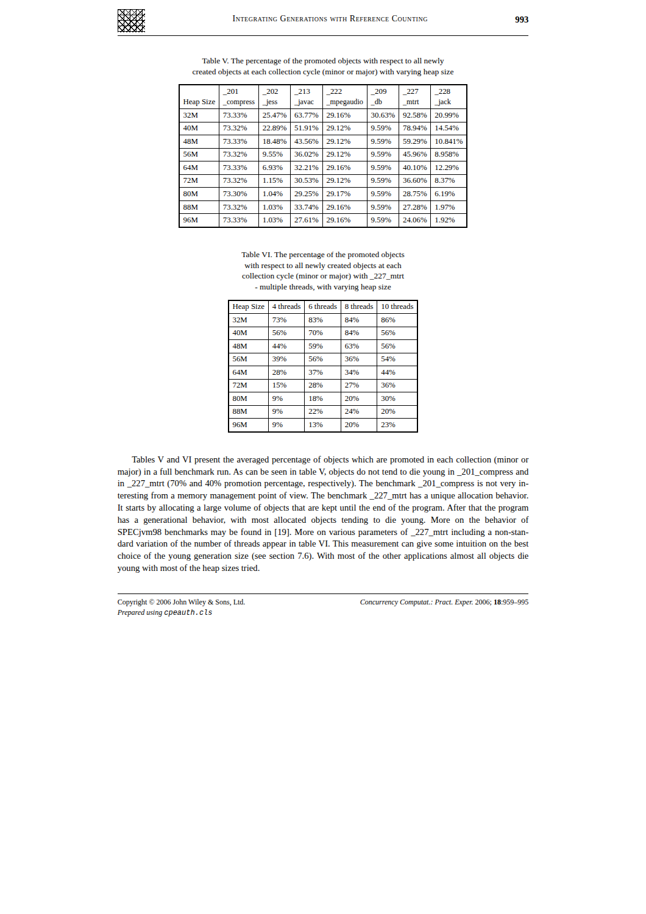Integrating Generations with Reference Counting
993
Table V. The percentage of the promoted objects with respect to all newly created objects at each collection cycle (minor or major) with varying heap size
| Heap Size | _201 _compress | _202 _jess | _213 _javac | _222 _mpegaudio | _209 _db | _227 _mtrt | _228 _jack |
| --- | --- | --- | --- | --- | --- | --- | --- |
| 32M | 73.33% | 25.47% | 63.77% | 29.16% | 30.63% | 92.58% | 20.99% |
| 40M | 73.32% | 22.89% | 51.91% | 29.12% | 9.59% | 78.94% | 14.54% |
| 48M | 73.33% | 18.48% | 43.56% | 29.12% | 9.59% | 59.29% | 10.841% |
| 56M | 73.32% | 9.55% | 36.02% | 29.12% | 9.59% | 45.96% | 8.958% |
| 64M | 73.33% | 6.93% | 32.21% | 29.16% | 9.59% | 40.10% | 12.29% |
| 72M | 73.32% | 1.15% | 30.53% | 29.12% | 9.59% | 36.60% | 8.37% |
| 80M | 73.30% | 1.04% | 29.25% | 29.17% | 9.59% | 28.75% | 6.19% |
| 88M | 73.32% | 1.03% | 33.74% | 29.16% | 9.59% | 27.28% | 1.97% |
| 96M | 73.33% | 1.03% | 27.61% | 29.16% | 9.59% | 24.06% | 1.92% |
Table VI. The percentage of the promoted objects with respect to all newly created objects at each collection cycle (minor or major) with _227_mtrt - multiple threads, with varying heap size
| Heap Size | 4 threads | 6 threads | 8 threads | 10 threads |
| --- | --- | --- | --- | --- |
| 32M | 73% | 83% | 84% | 86% |
| 40M | 56% | 70% | 84% | 56% |
| 48M | 44% | 59% | 63% | 56% |
| 56M | 39% | 56% | 36% | 54% |
| 64M | 28% | 37% | 34% | 44% |
| 72M | 15% | 28% | 27% | 36% |
| 80M | 9% | 18% | 20% | 30% |
| 88M | 9% | 22% | 24% | 20% |
| 96M | 9% | 13% | 20% | 23% |
Tables V and VI present the averaged percentage of objects which are promoted in each collection (minor or major) in a full benchmark run. As can be seen in table V, objects do not tend to die young in _201_compress and in _227_mtrt (70% and 40% promotion percentage, respectively). The benchmark _201_compress is not very interesting from a memory management point of view. The benchmark _227_mtrt has a unique allocation behavior. It starts by allocating a large volume of objects that are kept until the end of the program. After that the program has a generational behavior, with most allocated objects tending to die young. More on the behavior of SPECjvm98 benchmarks may be found in [19]. More on various parameters of _227_mtrt including a non-standard variation of the number of threads appear in table VI. This measurement can give some intuition on the best choice of the young generation size (see section 7.6). With most of the other applications almost all objects die young with most of the heap sizes tried.
Copyright © 2006 John Wiley & Sons, Ltd.
Prepared using cpeauth.cls
Concurrency Computat.: Pract. Exper. 2006; 18:959–995